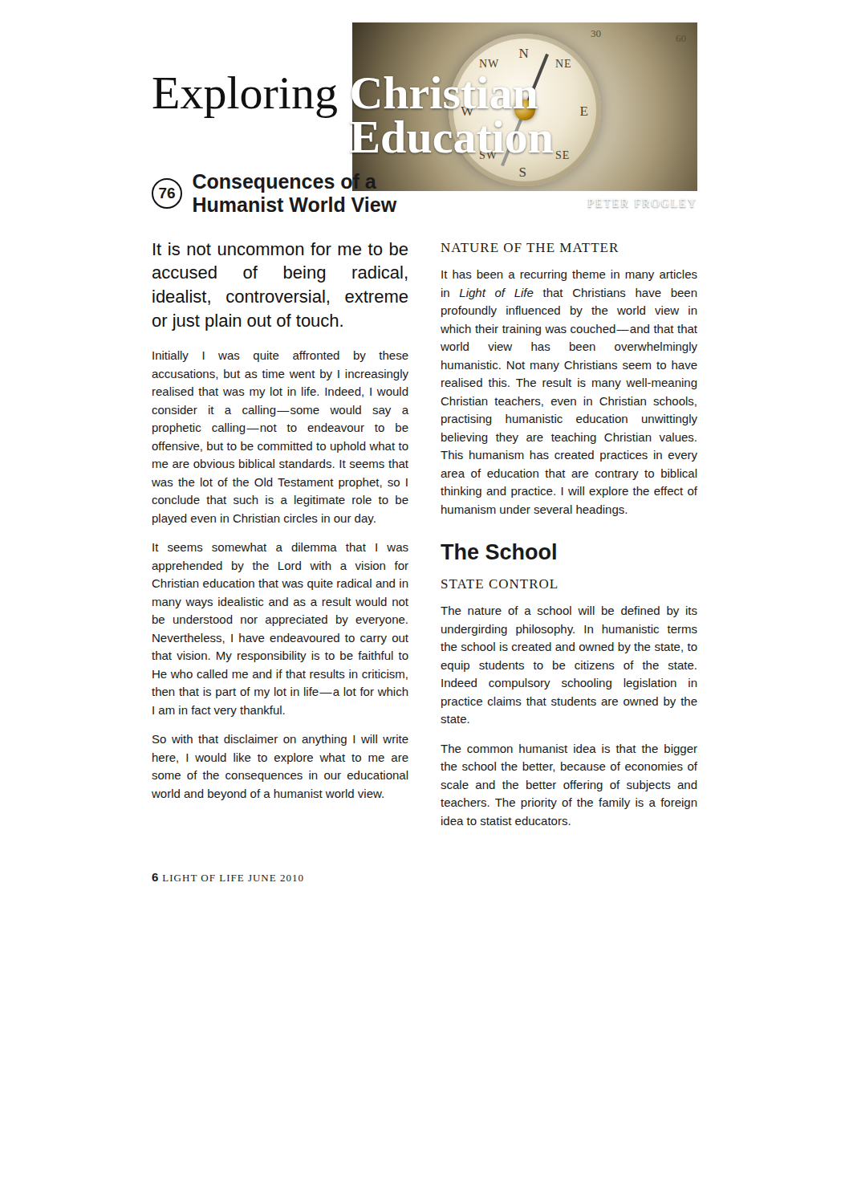N NE E SE S SW W NW
30 60
Exploring Christian Education
76 Consequences of a Humanist World View
PETER FROGLEY
It is not uncommon for me to be accused of being radical, idealist, controversial, extreme or just plain out of touch.
Initially I was quite affronted by these accusations, but as time went by I increasingly realised that was my lot in life. Indeed, I would consider it a calling — some would say a prophetic calling — not to endeavour to be offensive, but to be committed to uphold what to me are obvious biblical standards. It seems that was the lot of the Old Testament prophet, so I conclude that such is a legitimate role to be played even in Christian circles in our day.
It seems somewhat a dilemma that I was apprehended by the Lord with a vision for Christian education that was quite radical and in many ways idealistic and as a result would not be understood nor appreciated by everyone. Nevertheless, I have endeavoured to carry out that vision. My responsibility is to be faithful to He who called me and if that results in criticism, then that is part of my lot in life — a lot for which I am in fact very thankful.
So with that disclaimer on anything I will write here, I would like to explore what to me are some of the consequences in our educational world and beyond of a humanist world view.
Nature of the Matter
It has been a recurring theme in many articles in Light of Life that Christians have been profoundly influenced by the world view in which their training was couched — and that that world view has been overwhelmingly humanistic. Not many Christians seem to have realised this. The result is many well-meaning Christian teachers, even in Christian schools, practising humanistic education unwittingly believing they are teaching Christian values. This humanism has created practices in every area of education that are contrary to biblical thinking and practice. I will explore the effect of humanism under several headings.
The School
State Control
The nature of a school will be defined by its undergirding philosophy. In humanistic terms the school is created and owned by the state, to equip students to be citizens of the state. Indeed compulsory schooling legislation in practice claims that students are owned by the state.
The common humanist idea is that the bigger the school the better, because of economies of scale and the better offering of subjects and teachers. The priority of the family is a foreign idea to statist educators.
6 LIGHT OF LIFE JUNE 2010